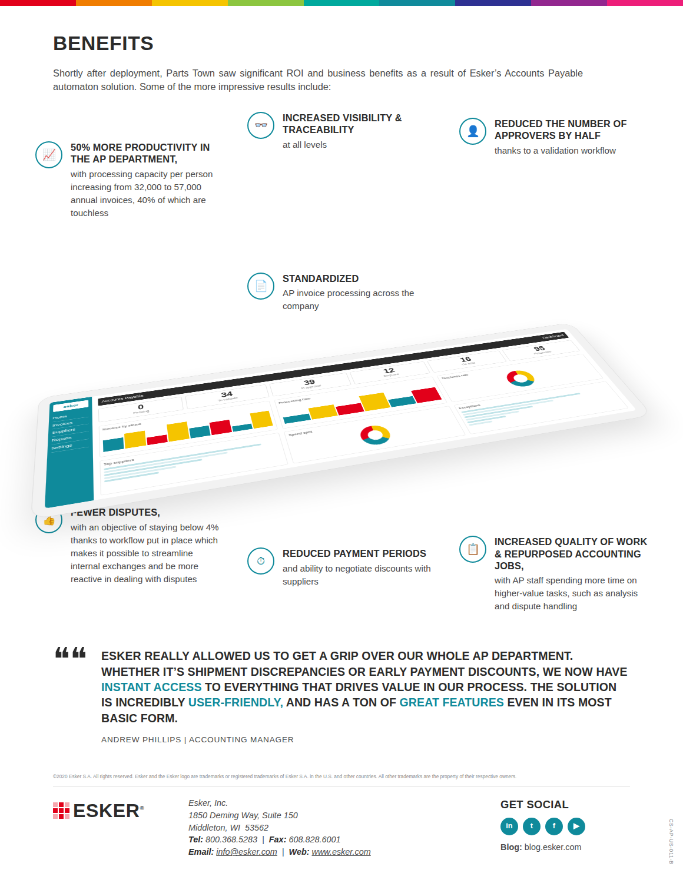Benefits
Shortly after deployment, Parts Town saw significant ROI and business benefits as a result of Esker’s Accounts Payable automaton solution. Some of the more impressive results include:
📈
50% more productivity in the AP department,
with processing capacity per person increasing from 32,000 to 57,000 annual invoices, 40% of which are touchless
👓
Increased visibility & traceability
at all levels
👤
Reduced the number of approvers by half
thanks to a validation workflow
📄
Standardized
AP invoice processing across the company
esker
Home
Invoices
Suppliers
Reports
Settings
Accounts Payable Dashboard
0
Pending
34
To validate
39
In approval
12
Disputes
16
On hold
95
Processed
Invoices by status
Processing time
Touchless rate
Top suppliers
Spend split
Exceptions
👍
Fewer disputes,
with an objective of staying below 4% thanks to workflow put in place which makes it possible to streamline internal exchanges and be more reactive in dealing with disputes
⏱
Reduced payment periods
and ability to negotiate discounts with suppliers
📋
Increased quality of work & repurposed accounting jobs,
with AP staff spending more time on higher-value tasks, such as analysis and dispute handling
❝❝
Esker really allowed us to get a grip over our whole AP department. Whether it’s shipment discrepancies or early payment discounts, we now have instant access to everything that drives value in our process. The solution is incredibly user-friendly, and has a ton of great features even in its most basic form.
Andrew Phillips | Accounting Manager
©2020 Esker S.A. All rights reserved. Esker and the Esker logo are trademarks or registered trademarks of Esker S.A. in the U.S. and other countries. All other trademarks are the property of their respective owners.
ESKER®
Esker, Inc.
1850 Deming Way, Suite 150
Middleton, WI 53562
Tel: 800.368.5283 | Fax: 608.828.6001
Email: info@esker.com | Web: www.esker.com
Get Social
in t f ▶
Blog: blog.esker.com
CS-AP-US-011-B